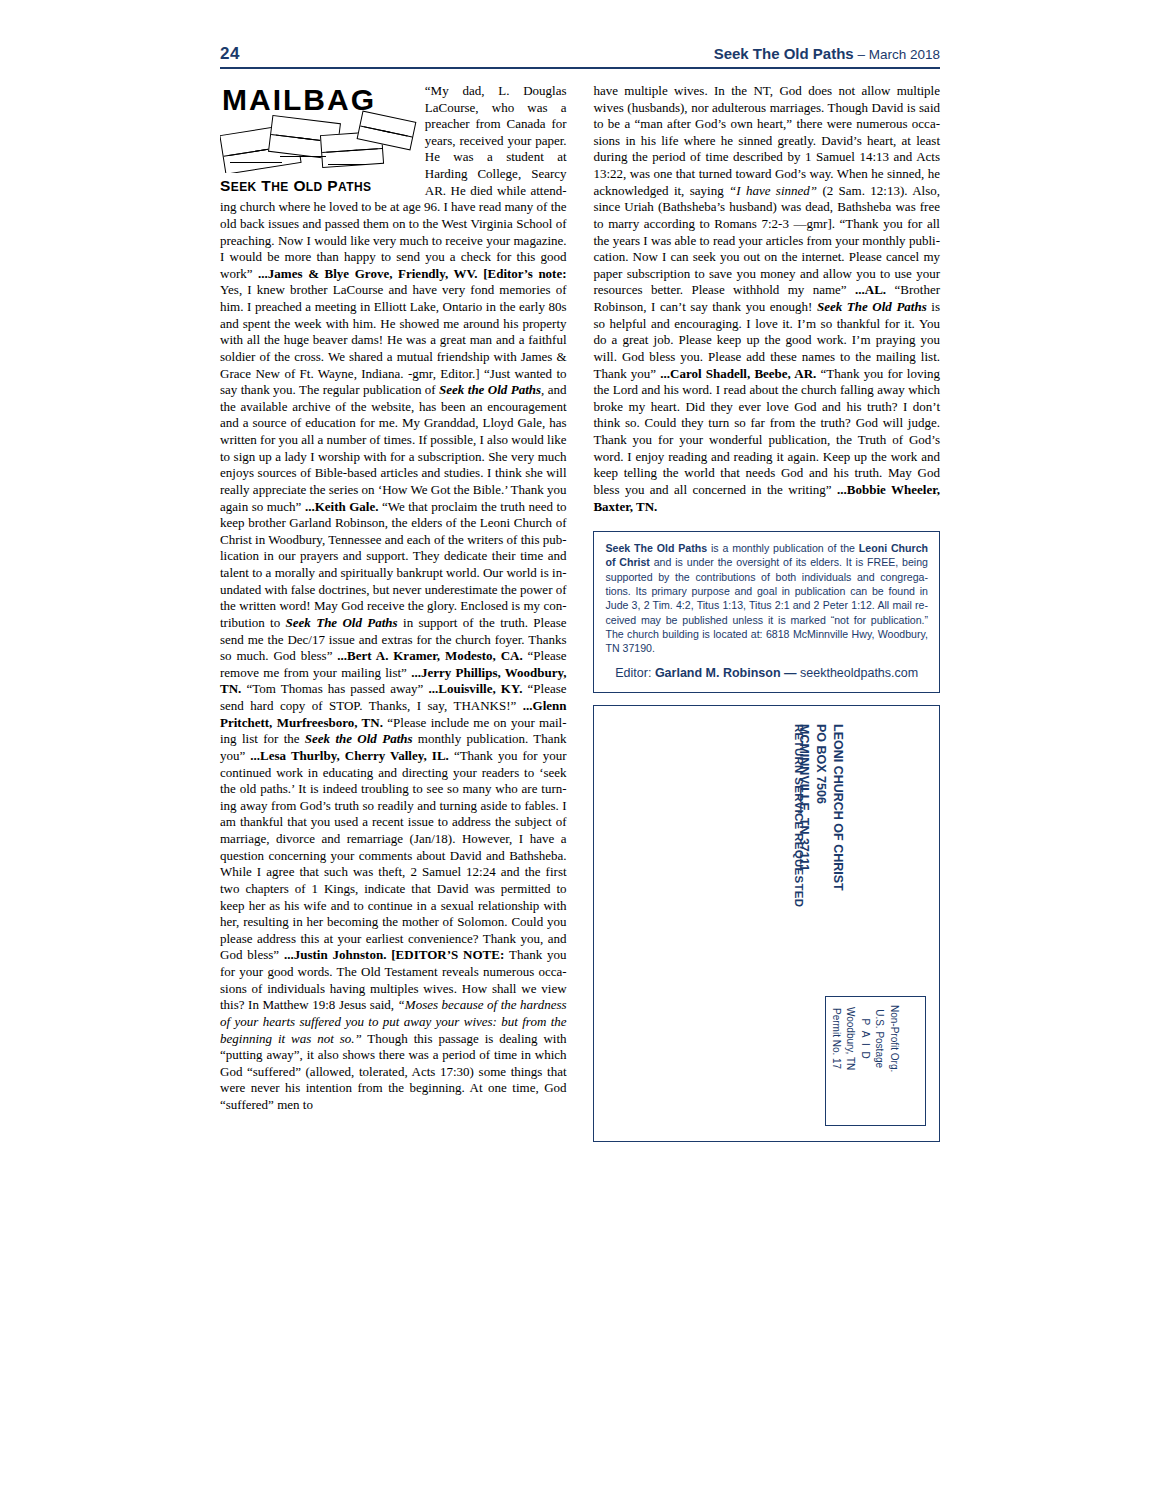24
Seek The Old Paths – March 2018
MAILBAG
SEEK THE OLD PATHS
“My dad, L. Douglas LaCourse, who was a preacher from Canada for years, received your paper. He was a student at Harding College, Searcy AR. He died while attending church where he loved to be at age 96. I have read many of the old back issues and passed them on to the West Virginia School of preaching. Now I would like very much to receive your magazine. I would be more than happy to send you a check for this good work” ...James & Blye Grove, Friendly, WV. [Editor’s note: Yes, I knew brother LaCourse and have very fond memories of him. I preached a meeting in Elliott Lake, Ontario in the early 80s and spent the week with him. He showed me around his property with all the huge beaver dams! He was a great man and a faithful soldier of the cross. We shared a mutual friendship with James & Grace New of Ft. Wayne, Indiana. -gmr, Editor.] “Just wanted to say thank you. The regular publication of Seek the Old Paths, and the available archive of the website, has been an encouragement and a source of education for me. My Granddad, Lloyd Gale, has written for you all a number of times. If possible, I also would like to sign up a lady I worship with for a subscription. She very much enjoys sources of Bible-based articles and studies. I think she will really appreciate the series on ‘How We Got the Bible.’ Thank you again so much” ...Keith Gale. “We that proclaim the truth need to keep brother Garland Robinson, the elders of the Leoni Church of Christ in Woodbury, Tennessee and each of the writers of this publication in our prayers and support. They dedicate their time and talent to a morally and spiritually bankrupt world. Our world is inundated with false doctrines, but never underestimate the power of the written word! May God receive the glory. Enclosed is my contribution to Seek The Old Paths in support of the truth. Please send me the Dec/17 issue and extras for the church foyer. Thanks so much. God bless” ...Bert A. Kramer, Modesto, CA. “Please remove me from your mailing list” ...Jerry Phillips, Woodbury, TN. “Tom Thomas has passed away” ...Louisville, KY. “Please send hard copy of STOP. Thanks, I say, THANKS!” ...Glenn Pritchett, Murfreesboro, TN. “Please include me on your mailing list for the Seek the Old Paths monthly publication. Thank you” ...Lesa Thurlby, Cherry Valley, IL. “Thank you for your continued work in educating and directing your readers to ‘seek the old paths.’ It is indeed troubling to see so many who are turning away from God’s truth so readily and turning aside to fables. I am thankful that you used a recent issue to address the subject of marriage, divorce and remarriage (Jan/18). However, I have a question concerning your comments about David and Bathsheba. While I agree that such was theft, 2 Samuel 12:24 and the first two chapters of 1 Kings, indicate that David was permitted to keep her as his wife and to continue in a sexual relationship with her, resulting in her becoming the mother of Solomon. Could you please address this at your earliest convenience? Thank you, and God bless” ...Justin Johnston. [EDITOR’S NOTE: Thank you for your good words. The Old Testament reveals numerous occasions of individuals having multiples wives. How shall we view this? In Matthew 19:8 Jesus said, “Moses because of the hardness of your hearts suffered you to put away your wives: but from the beginning it was not so.” Though this passage is dealing with “putting away”, it also shows there was a period of time in which God “suffered” (allowed, tolerated, Acts 17:30) some things that were never his intention from the beginning. At one time, God “suffered” men to
have multiple wives. In the NT, God does not allow multiple wives (husbands), nor adulterous marriages. Though David is said to be a “man after God’s own heart,” there were numerous occasions in his life where he sinned greatly. David’s heart, at least during the period of time described by 1 Samuel 14:13 and Acts 13:22, was one that turned toward God’s way. When he sinned, he acknowledged it, saying “I have sinned” (2 Sam. 12:13). Also, since Uriah (Bathsheba’s husband) was dead, Bathsheba was free to marry according to Romans 7:2-3 —gmr]. “Thank you for all the years I was able to read your articles from your monthly publication. Now I can seek you out on the internet. Please cancel my paper subscription to save you money and allow you to use your resources better. Please withhold my name” ...AL. “Brother Robinson, I can’t say thank you enough! Seek The Old Paths is so helpful and encouraging. I love it. I’m so thankful for it. You do a great job. Please keep up the good work. I’m praying you will. God bless you. Please add these names to the mailing list. Thank you” ...Carol Shadell, Beebe, AR. “Thank you for loving the Lord and his word. I read about the church falling away which broke my heart. Did they ever love God and his truth? I don’t think so. Could they turn so far from the truth? God will judge. Thank you for your wonderful publication, the Truth of God’s word. I enjoy reading and reading it again. Keep up the work and keep telling the world that needs God and his truth. May God bless you and all concerned in the writing” ...Bobbie Wheeler, Baxter, TN.
Seek The Old Paths is a monthly publication of the Leoni Church of Christ and is under the oversight of its elders. It is FREE, being supported by the contributions of both individuals and congregations. Its primary purpose and goal in publication can be found in Jude 3, 2 Tim. 4:2, Titus 1:13, Titus 2:1 and 2 Peter 1:12. All mail received may be published unless it is marked “not for publication.” The church building is located at: 6818 McMinnville Hwy, Woodbury, TN 37190.
Editor: Garland M. Robinson — seektheoldpaths.com
LEONI CHURCH OF CHRIST
PO BOX 7506
MCMINNVILLE, TN 37111
RETURN SERVICE REQUESTED
Non-Profit Org.
U.S. Postage
P A I D
Woodbury, TN
Permit No. 17